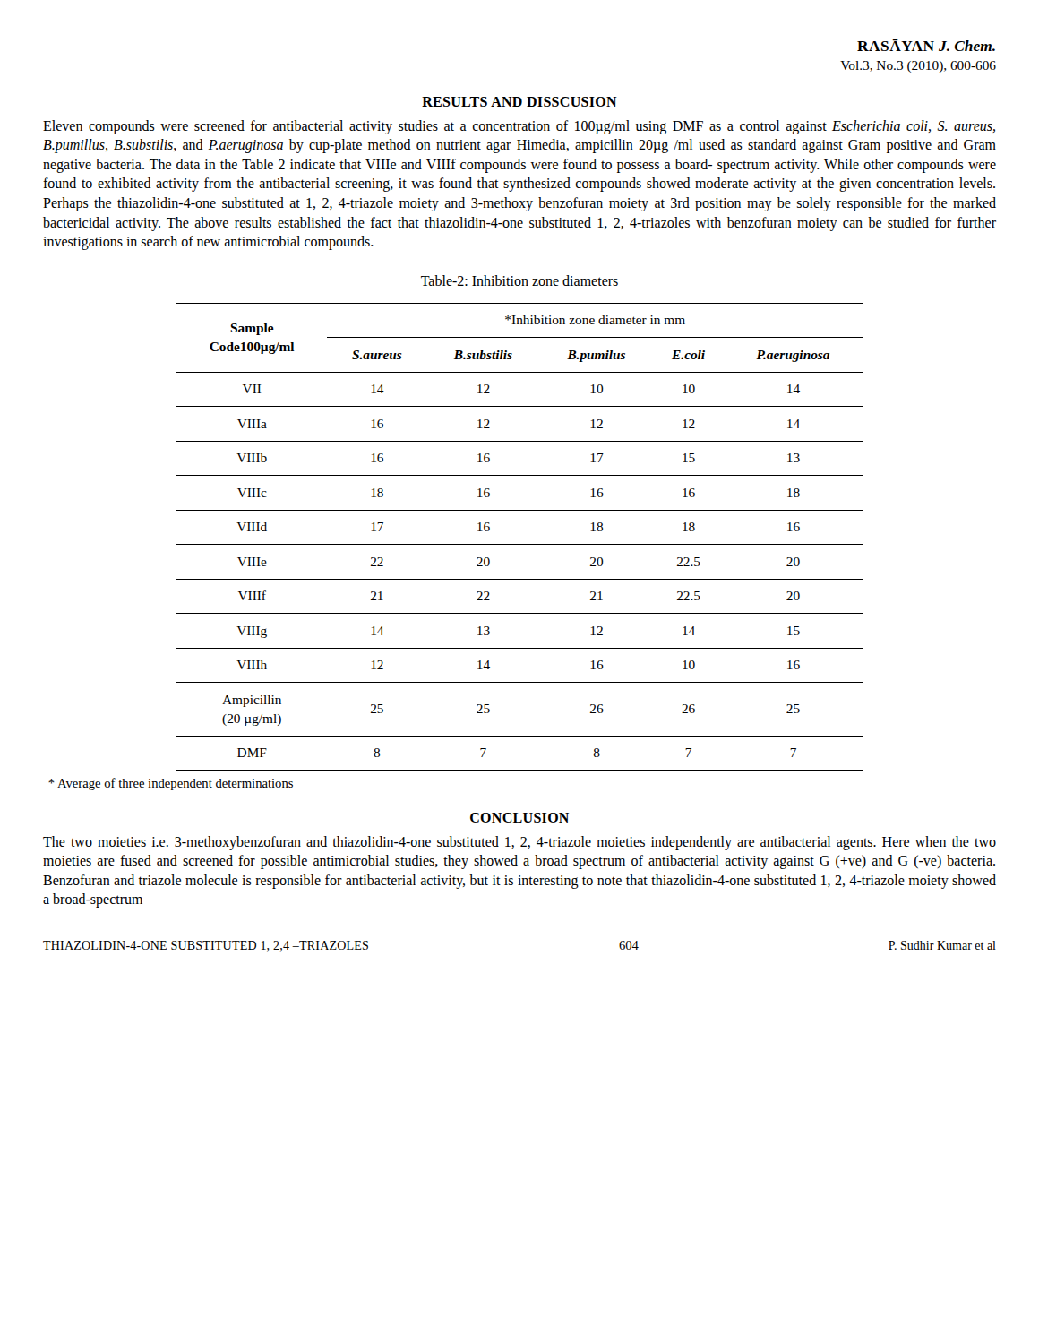RASĀYAN J. Chem.
Vol.3, No.3 (2010), 600-606
RESULTS AND DISSCUSION
Eleven compounds were screened for antibacterial activity studies at a concentration of 100µg/ml using DMF as a control against Escherichia coli, S. aureus, B.pumillus, B.substilis, and P.aeruginosa by cup-plate method on nutrient agar Himedia, ampicillin 20µg /ml used as standard against Gram positive and Gram negative bacteria. The data in the Table 2 indicate that VIIIe and VIIIf compounds were found to possess a board- spectrum activity. While other compounds were found to exhibited activity from the antibacterial screening, it was found that synthesized compounds showed moderate activity at the given concentration levels. Perhaps the thiazolidin-4-one substituted at 1, 2, 4-triazole moiety and 3-methoxy benzofuran moiety at 3rd position may be solely responsible for the marked bactericidal activity. The above results established the fact that thiazolidin-4-one substituted 1, 2, 4-triazoles with benzofuran moiety can be studied for further investigations in search of new antimicrobial compounds.
Table-2: Inhibition zone diameters
| Sample Code100µg/ml | *Inhibition zone diameter in mm |
| --- | --- |
| S.aureus | B.substilis | B.pumilus | E.coli | P.aeruginosa |
| VII | 14 | 12 | 10 | 10 | 14 |
| VIIIa | 16 | 12 | 12 | 12 | 14 |
| VIIIb | 16 | 16 | 17 | 15 | 13 |
| VIIIc | 18 | 16 | 16 | 16 | 18 |
| VIIId | 17 | 16 | 18 | 18 | 16 |
| VIIIe | 22 | 20 | 20 | 22.5 | 20 |
| VIIIf | 21 | 22 | 21 | 22.5 | 20 |
| VIIIg | 14 | 13 | 12 | 14 | 15 |
| VIIIh | 12 | 14 | 16 | 10 | 16 |
| Ampicillin (20 µg/ml) | 25 | 25 | 26 | 26 | 25 |
| DMF | 8 | 7 | 8 | 7 | 7 |
* Average of three independent determinations
CONCLUSION
The two moieties i.e. 3-methoxybenzofuran and thiazolidin-4-one substituted 1, 2, 4-triazole moieties independently are antibacterial agents. Here when the two moieties are fused and screened for possible antimicrobial studies, they showed a broad spectrum of antibacterial activity against G (+ve) and G (-ve) bacteria. Benzofuran and triazole molecule is responsible for antibacterial activity, but it is interesting to note that thiazolidin-4-one substituted 1, 2, 4-triazole moiety showed a broad-spectrum
THIAZOLIDIN-4-ONE SUBSTITUTED 1, 2,4 –TRIAZOLES
604
P. Sudhir Kumar et al